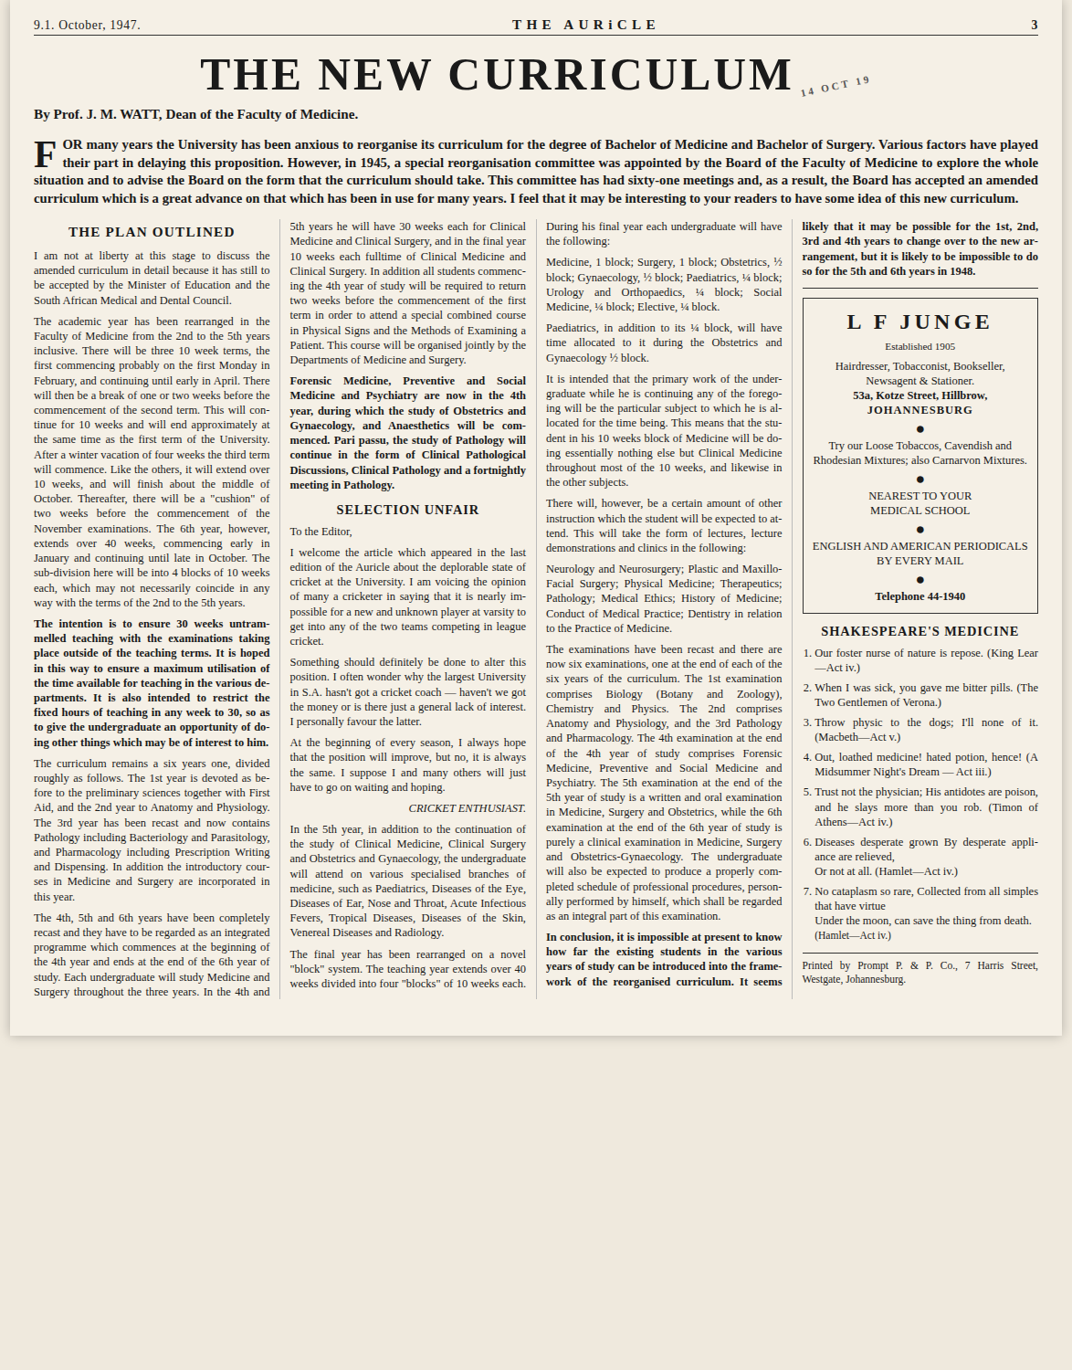9.1. October, 1947. THE AURiCLE 3
THE NEW CURRICULUM14 OCT 19
By Prof. J. M. WATT, Dean of the Faculty of Medicine.
FOR many years the University has been anxious to reorganise its curriculum for the degree of Bachelor of Medicine and Bachelor of Surgery. Various factors have played their part in delaying this proposition. However, in 1945, a special reorganisation committee was appointed by the Board of the Faculty of Medicine to explore the whole situation and to advise the Board on the form that the curriculum should take. This committee has had sixty-one meetings and, as a result, the Board has accepted an amended curriculum which is a great advance on that which has been in use for many years. I feel that it may be interesting to your readers to have some idea of this new curriculum.
THE PLAN OUTLINED
I am not at liberty at this stage to discuss the amended curriculum in detail because it has still to be accepted by the Minister of Education and the South African Medical and Dental Council.
The academic year has been rearranged in the Faculty of Medicine from the 2nd to the 5th years inclusive. There will be three 10 week terms, the first commencing probably on the first Monday in February, and continuing until early in April. There will then be a break of one or two weeks before the commencement of the second term. This will continue for 10 weeks and will end approximately at the same time as the first term of the University. After a winter vacation of four weeks the third term will commence. Like the others, it will extend over 10 weeks, and will finish about the middle of October. Thereafter, there will be a "cushion" of two weeks before the commencement of the November examinations. The 6th year, however, extends over 40 weeks, commencing early in January and continuing until late in October. The sub-division here will be into 4 blocks of 10 weeks each, which may not necessarily coincide in any way with the terms of the 2nd to the 5th years.
The intention is to ensure 30 weeks untrammelled teaching with the examinations taking place outside of the teaching terms. It is hoped in this way to ensure a maximum utilisation of the time available for teaching in the various departments. It is also intended to restrict the fixed hours of teaching in any week to 30, so as to give the undergraduate an opportunity of doing other things which may be of interest to him.
The curriculum remains a six years one, divided roughly as follows. The 1st year is devoted as before to the preliminary sciences together with First Aid, and the 2nd year to Anatomy and Physiology. The 3rd year has been recast and now contains Pathology including Bacteriology and Parasitology, and Pharmacology including Prescription Writing and Dispensing. In addition the introductory courses in Medicine and Surgery are incorporated in this year.
The 4th, 5th and 6th years have been completely recast and they have to be regarded as an integrated programme which commences at the beginning of the 4th year and ends at the end of the 6th year of study. Each undergraduate will study Medicine and Surgery throughout the three years. In the 4th and 5th years he will have 30 weeks each for Clinical Medicine and Clinical Surgery, and in the final year 10 weeks each fulltime of Clinical Medicine and Clinical Surgery. In addition all students commencing the 4th year of study will be required to return two weeks before the commencement of the first term in order to attend a special combined course in Physical Signs and the Methods of Examining a Patient. This course will be organised jointly by the Departments of Medicine and Surgery.
Forensic Medicine, Preventive and Social Medicine and Psychiatry are now in the 4th year, during which the study of Obstetrics and Gynaecology, and Anaesthetics will be commenced. Pari passu, the study of Pathology will continue in the form of Clinical Pathological Discussions, Clinical Pathology and a fortnightly meeting in Pathology.
SELECTION UNFAIR
To the Editor,
I welcome the article which appeared in the last edition of the Auricle about the deplorable state of cricket at the University. I am voicing the opinion of many a cricketer in saying that it is nearly impossible for a new and unknown player at varsity to get into any of the two teams competing in league cricket.
Something should definitely be done to alter this position. I often wonder why the largest University in S.A. hasn't got a cricket coach — haven't we got the money or is there just a general lack of interest. I personally favour the latter.
At the beginning of every season, I always hope that the position will improve, but no, it is always the same. I suppose I and many others will just have to go on waiting and hoping.
CRICKET ENTHUSIAST.
In the 5th year, in addition to the continuation of the study of Clinical Medicine, Clinical Surgery and Obstetrics and Gynaecology, the undergraduate will attend on various specialised branches of medicine, such as Paediatrics, Diseases of the Eye, Diseases of Ear, Nose and Throat, Acute Infectious Fevers, Tropical Diseases, Diseases of the Skin, Venereal Diseases and Radiology.
The final year has been rearranged on a novel "block" system. The teaching year extends over 40 weeks divided into four "blocks" of 10 weeks each. During his final year each undergraduate will have the following:
Medicine, 1 block; Surgery, 1 block; Obstetrics, ½ block; Gynaecology, ½ block; Paediatrics, ¼ block; Urology and Orthopaedics, ¼ block; Social Medicine, ¼ block; Elective, ¼ block.
Paediatrics, in addition to its ¼ block, will have time allocated to it during the Obstetrics and Gynaecology ½ block.
It is intended that the primary work of the undergraduate while he is continuing any of the foregoing will be the particular subject to which he is allocated for the time being. This means that the student in his 10 weeks block of Medicine will be doing essentially nothing else but Clinical Medicine throughout most of the 10 weeks, and likewise in the other subjects.
There will, however, be a certain amount of other instruction which the student will be expected to attend. This will take the form of lectures, lecture demonstrations and clinics in the following:
Neurology and Neurosurgery; Plastic and Maxillo-Facial Surgery; Physical Medicine; Therapeutics; Pathology; Medical Ethics; History of Medicine; Conduct of Medical Practice; Dentistry in relation to the Practice of Medicine.
The examinations have been recast and there are now six examinations, one at the end of each of the six years of the curriculum. The 1st examination comprises Biology (Botany and Zoology), Chemistry and Physics. The 2nd comprises Anatomy and Physiology, and the 3rd Pathology and Pharmacology. The 4th examination at the end of the 4th year of study comprises Forensic Medicine, Preventive and Social Medicine and Psychiatry. The 5th examination at the end of the 5th year of study is a written and oral examination in Medicine, Surgery and Obstetrics, while the 6th examination at the end of the 6th year of study is purely a clinical examination in Medicine, Surgery and Obstetrics-Gynaecology. The undergraduate will also be expected to produce a properly completed schedule of professional procedures, personally performed by himself, which shall be regarded as an integral part of this examination.
In conclusion, it is impossible at present to know how far the existing students in the various years of study can be introduced into the framework of the reorganised curriculum. It seems likely that it may be possible for the 1st, 2nd, 3rd and 4th years to change over to the new arrangement, but it is likely to be impossible to do so for the 5th and 6th years in 1948.
L F JUNGE
Established 1905
Hairdresser, Tobacconist, Bookseller, Newsagent & Stationer.
53a, Kotze Street, Hillbrow,
JOHANNESBURG
●
Try our Loose Tobaccos, Cavendish and Rhodesian Mixtures; also Carnarvon Mixtures.
●
NEAREST TO YOUR
MEDICAL SCHOOL
●
ENGLISH AND AMERICAN PERIODICALS BY EVERY MAIL
●
Telephone 44-1940
SHAKESPEARE'S MEDICINE
Our foster nurse of nature is repose. (King Lear—Act iv.)
When I was sick, you gave me bitter pills. (The Two Gentlemen of Verona.)
Throw physic to the dogs; I'll none of it. (Macbeth—Act v.)
Out, loathed medicine! hated potion, hence! (A Midsummer Night's Dream — Act iii.)
Trust not the physician; His antidotes are poison, and he slays more than you rob. (Timon of Athens—Act iv.)
Diseases desperate grown By desperate appliance are relieved,
Or not at all. (Hamlet—Act iv.)
No cataplasm so rare, Collected from all simples that have virtue
Under the moon, can save the thing from death.
(Hamlet—Act iv.)
Printed by Prompt P. & P. Co., 7 Harris Street, Westgate, Johannesburg.